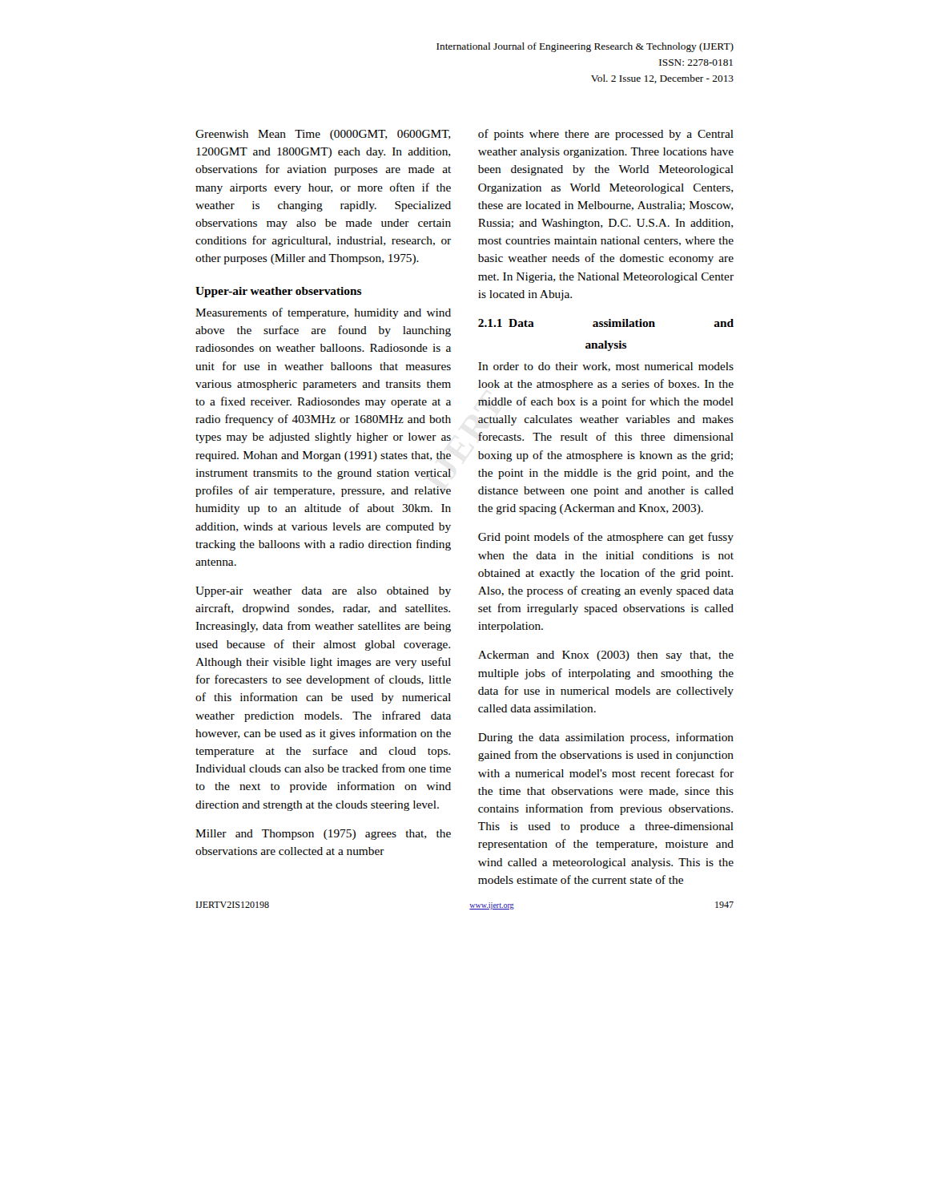International Journal of Engineering Research & Technology (IJERT)
ISSN: 2278-0181
Vol. 2 Issue 12, December - 2013
IJERT
Greenwish Mean Time (0000GMT, 0600GMT, 1200GMT and 1800GMT) each day. In addition, observations for aviation purposes are made at many airports every hour, or more often if the weather is changing rapidly. Specialized observations may also be made under certain conditions for agricultural, industrial, research, or other purposes (Miller and Thompson, 1975).
Upper-air weather observations
Measurements of temperature, humidity and wind above the surface are found by launching radiosondes on weather balloons. Radiosonde is a unit for use in weather balloons that measures various atmospheric parameters and transits them to a fixed receiver. Radiosondes may operate at a radio frequency of 403MHz or 1680MHz and both types may be adjusted slightly higher or lower as required. Mohan and Morgan (1991) states that, the instrument transmits to the ground station vertical profiles of air temperature, pressure, and relative humidity up to an altitude of about 30km. In addition, winds at various levels are computed by tracking the balloons with a radio direction finding antenna.
Upper-air weather data are also obtained by aircraft, dropwind sondes, radar, and satellites. Increasingly, data from weather satellites are being used because of their almost global coverage. Although their visible light images are very useful for forecasters to see development of clouds, little of this information can be used by numerical weather prediction models. The infrared data however, can be used as it gives information on the temperature at the surface and cloud tops. Individual clouds can also be tracked from one time to the next to provide information on wind direction and strength at the clouds steering level.
Miller and Thompson (1975) agrees that, the observations are collected at a number
of points where there are processed by a Central weather analysis organization. Three locations have been designated by the World Meteorological Organization as World Meteorological Centers, these are located in Melbourne, Australia; Moscow, Russia; and Washington, D.C. U.S.A. In addition, most countries maintain national centers, where the basic weather needs of the domestic economy are met. In Nigeria, the National Meteorological Center is located in Abuja.
2.1.1 Data assimilation and
analysis
In order to do their work, most numerical models look at the atmosphere as a series of boxes. In the middle of each box is a point for which the model actually calculates weather variables and makes forecasts. The result of this three dimensional boxing up of the atmosphere is known as the grid; the point in the middle is the grid point, and the distance between one point and another is called the grid spacing (Ackerman and Knox, 2003).
Grid point models of the atmosphere can get fussy when the data in the initial conditions is not obtained at exactly the location of the grid point. Also, the process of creating an evenly spaced data set from irregularly spaced observations is called interpolation.
Ackerman and Knox (2003) then say that, the multiple jobs of interpolating and smoothing the data for use in numerical models are collectively called data assimilation.
During the data assimilation process, information gained from the observations is used in conjunction with a numerical model's most recent forecast for the time that observations were made, since this contains information from previous observations. This is used to produce a three-dimensional representation of the temperature, moisture and wind called a meteorological analysis. This is the models estimate of the current state of the
IJERTV2IS120198 www.ijert.org 1947